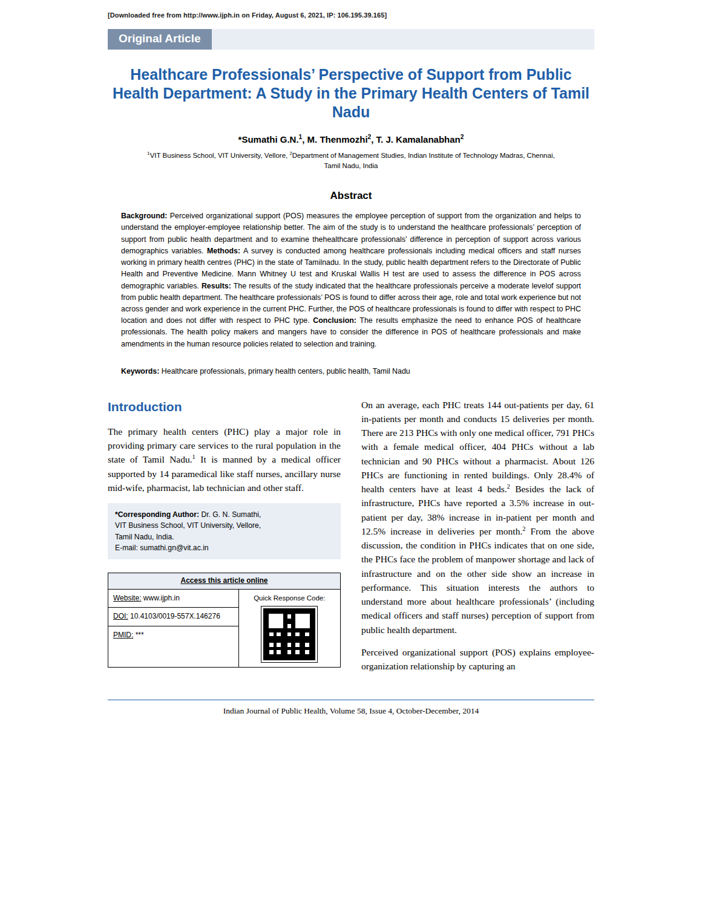[Downloaded free from http://www.ijph.in on Friday, August 6, 2021, IP: 106.195.39.165]
Original Article
Healthcare Professionals’ Perspective of Support from Public Health Department: A Study in the Primary Health Centers of Tamil Nadu
*Sumathi G.N.1, M. Thenmozhi2, T. J. Kamalanabhan2
1VIT Business School, VIT University, Vellore, 2Department of Management Studies, Indian Institute of Technology Madras, Chennai,
Tamil Nadu, India
Abstract
Background: Perceived organizational support (POS) measures the employee perception of support from the organization and helps to understand the employer-employee relationship better. The aim of the study is to understand the healthcare professionals’ perception of support from public health department and to examine thehealthcare professionals’ difference in perception of support across various demographics variables. Methods: A survey is conducted among healthcare professionals including medical officers and staff nurses working in primary health centres (PHC) in the state of Tamilnadu. In the study, public health department refers to the Directorate of Public Health and Preventive Medicine. Mann Whitney U test and Kruskal Wallis H test are used to assess the difference in POS across demographic variables. Results: The results of the study indicated that the healthcare professionals perceive a moderate levelof support from public health department. The healthcare professionals’ POS is found to differ across their age, role and total work experience but not across gender and work experience in the current PHC. Further, the POS of healthcare professionals is found to differ with respect to PHC location and does not differ with respect to PHC type. Conclusion: The results emphasize the need to enhance POS of healthcare professionals. The health policy makers and mangers have to consider the difference in POS of healthcare professionals and make amendments in the human resource policies related to selection and training.
Keywords: Healthcare professionals, primary health centers, public health, Tamil Nadu
Introduction
The primary health centers (PHC) play a major role in providing primary care services to the rural population in the state of Tamil Nadu.1 It is manned by a medical officer supported by 14 paramedical like staff nurses, ancillary nurse mid-wife, pharmacist, lab technician and other staff.
*Corresponding Author: Dr. G. N. Sumathi,
VIT Business School, VIT University, Vellore,
Tamil Nadu, India.
E-mail: sumathi.gn@vit.ac.in
Access this article online
Website: www.ijph.in
DOI: 10.4103/0019-557X.146276
PMID: ***
Quick Response Code:
On an average, each PHC treats 144 out-patients per day, 61 in-patients per month and conducts 15 deliveries per month. There are 213 PHCs with only one medical officer, 791 PHCs with a female medical officer, 404 PHCs without a lab technician and 90 PHCs without a pharmacist. About 126 PHCs are functioning in rented buildings. Only 28.4% of health centers have at least 4 beds.2 Besides the lack of infrastructure, PHCs have reported a 3.5% increase in out-patient per day, 38% increase in in-patient per month and 12.5% increase in deliveries per month.2 From the above discussion, the condition in PHCs indicates that on one side, the PHCs face the problem of manpower shortage and lack of infrastructure and on the other side show an increase in performance. This situation interests the authors to understand more about healthcare professionals’ (including medical officers and staff nurses) perception of support from public health department.
Perceived organizational support (POS) explains employee-organization relationship by capturing an
Indian Journal of Public Health, Volume 58, Issue 4, October-December, 2014